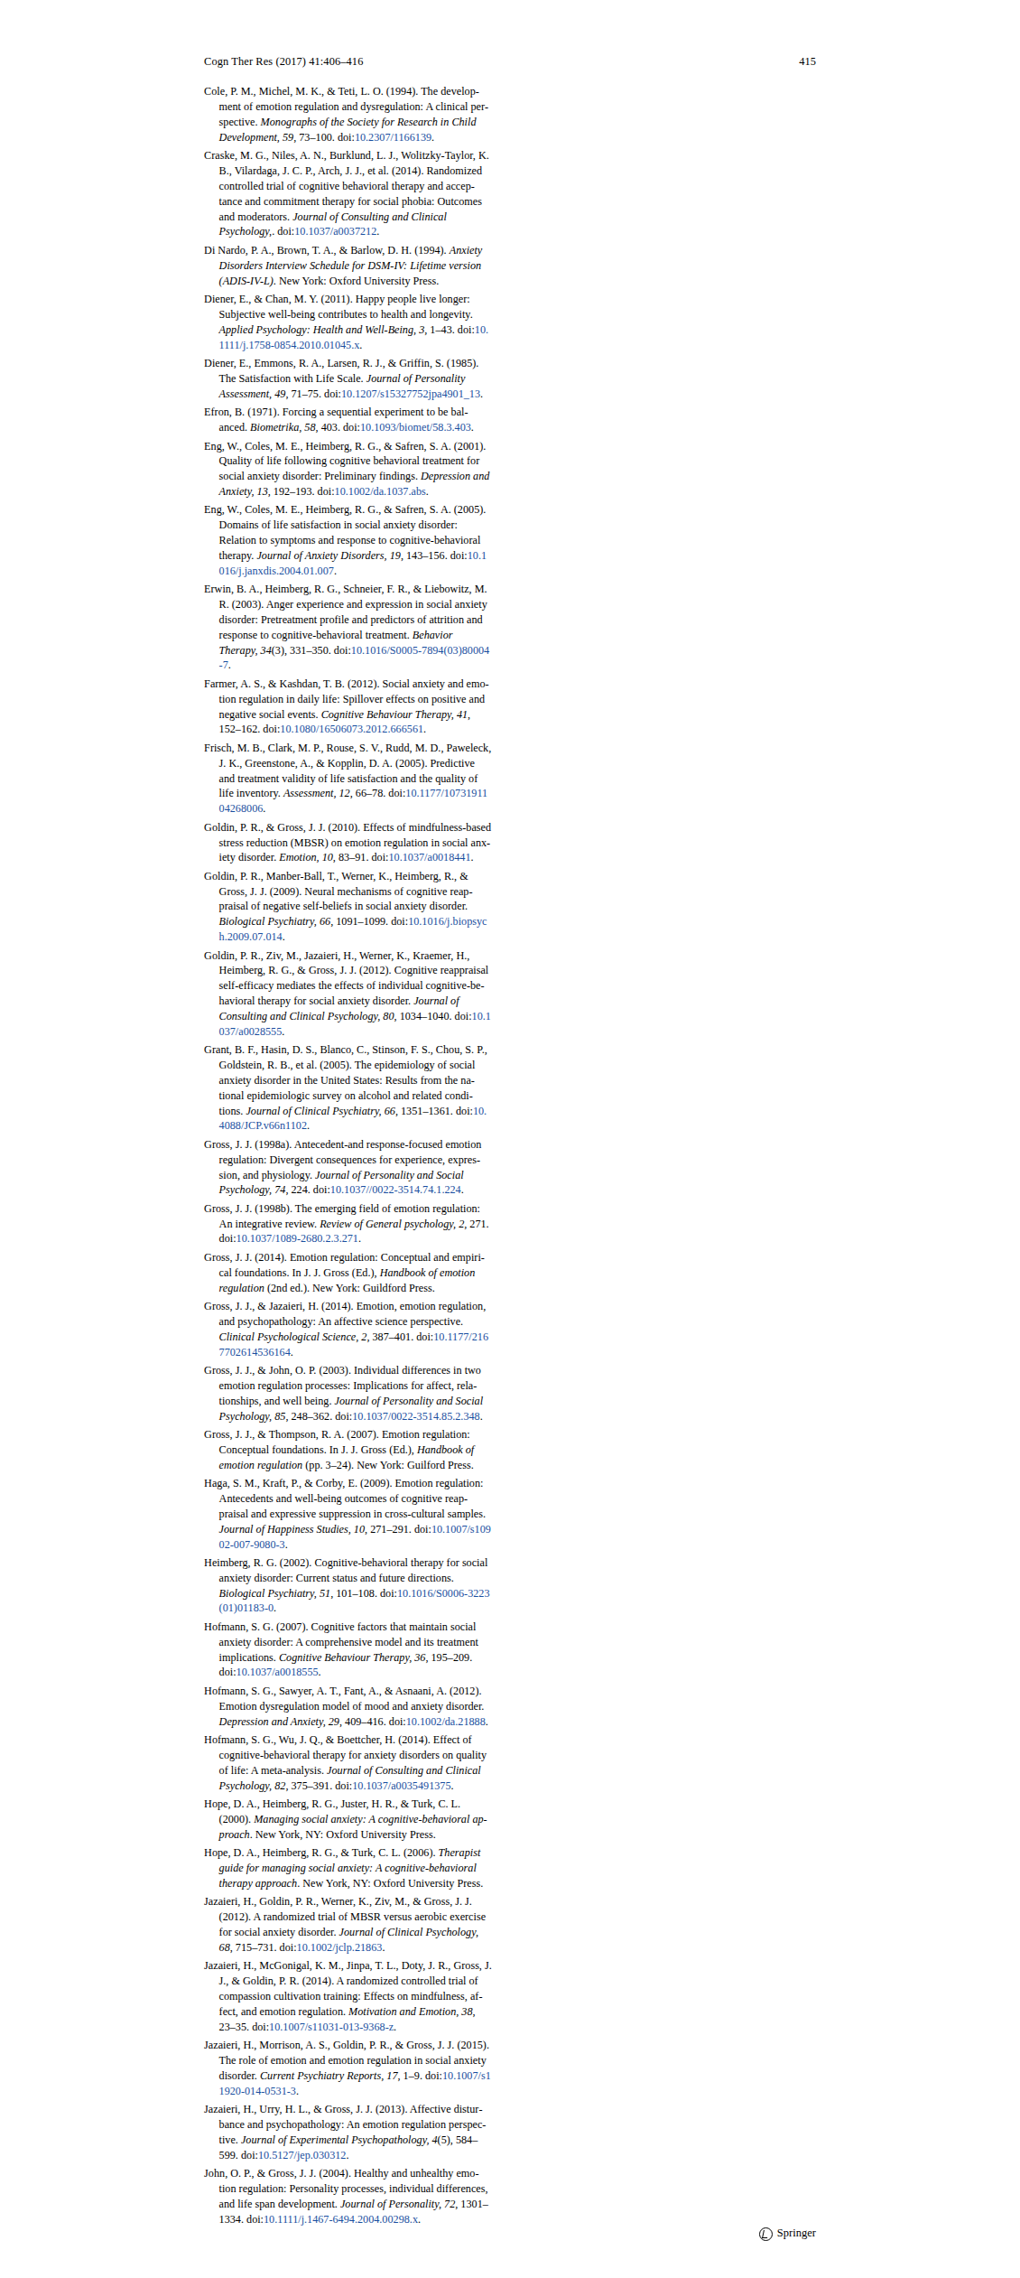Cogn Ther Res (2017) 41:406–416 415
Cole, P. M., Michel, M. K., & Teti, L. O. (1994). The development of emotion regulation and dysregulation: A clinical perspective. Monographs of the Society for Research in Child Development, 59, 73–100. doi:10.2307/1166139.
Craske, M. G., Niles, A. N., Burklund, L. J., Wolitzky-Taylor, K. B., Vilardaga, J. C. P., Arch, J. J., et al. (2014). Randomized controlled trial of cognitive behavioral therapy and acceptance and commitment therapy for social phobia: Outcomes and moderators. Journal of Consulting and Clinical Psychology,. doi:10.1037/a0037212.
Di Nardo, P. A., Brown, T. A., & Barlow, D. H. (1994). Anxiety Disorders Interview Schedule for DSM-IV: Lifetime version (ADIS-IV-L). New York: Oxford University Press.
Diener, E., & Chan, M. Y. (2011). Happy people live longer: Subjective well-being contributes to health and longevity. Applied Psychology: Health and Well-Being, 3, 1–43. doi:10.1111/j.1758-0854.2010.01045.x.
Diener, E., Emmons, R. A., Larsen, R. J., & Griffin, S. (1985). The Satisfaction with Life Scale. Journal of Personality Assessment, 49, 71–75. doi:10.1207/s15327752jpa4901_13.
Efron, B. (1971). Forcing a sequential experiment to be balanced. Biometrika, 58, 403. doi:10.1093/biomet/58.3.403.
Eng, W., Coles, M. E., Heimberg, R. G., & Safren, S. A. (2001). Quality of life following cognitive behavioral treatment for social anxiety disorder: Preliminary findings. Depression and Anxiety, 13, 192–193. doi:10.1002/da.1037.abs.
Eng, W., Coles, M. E., Heimberg, R. G., & Safren, S. A. (2005). Domains of life satisfaction in social anxiety disorder: Relation to symptoms and response to cognitive-behavioral therapy. Journal of Anxiety Disorders, 19, 143–156. doi:10.1016/j.janxdis.2004.01.007.
Erwin, B. A., Heimberg, R. G., Schneier, F. R., & Liebowitz, M. R. (2003). Anger experience and expression in social anxiety disorder: Pretreatment profile and predictors of attrition and response to cognitive-behavioral treatment. Behavior Therapy, 34(3), 331–350. doi:10.1016/S0005-7894(03)80004-7.
Farmer, A. S., & Kashdan, T. B. (2012). Social anxiety and emotion regulation in daily life: Spillover effects on positive and negative social events. Cognitive Behaviour Therapy, 41, 152–162. doi:10.1080/16506073.2012.666561.
Frisch, M. B., Clark, M. P., Rouse, S. V., Rudd, M. D., Paweleck, J. K., Greenstone, A., & Kopplin, D. A. (2005). Predictive and treatment validity of life satisfaction and the quality of life inventory. Assessment, 12, 66–78. doi:10.1177/1073191104268006.
Goldin, P. R., & Gross, J. J. (2010). Effects of mindfulness-based stress reduction (MBSR) on emotion regulation in social anxiety disorder. Emotion, 10, 83–91. doi:10.1037/a0018441.
Goldin, P. R., Manber-Ball, T., Werner, K., Heimberg, R., & Gross, J. J. (2009). Neural mechanisms of cognitive reappraisal of negative self-beliefs in social anxiety disorder. Biological Psychiatry, 66, 1091–1099. doi:10.1016/j.biopsych.2009.07.014.
Goldin, P. R., Ziv, M., Jazaieri, H., Werner, K., Kraemer, H., Heimberg, R. G., & Gross, J. J. (2012). Cognitive reappraisal self-efficacy mediates the effects of individual cognitive-behavioral therapy for social anxiety disorder. Journal of Consulting and Clinical Psychology, 80, 1034–1040. doi:10.1037/a0028555.
Grant, B. F., Hasin, D. S., Blanco, C., Stinson, F. S., Chou, S. P., Goldstein, R. B., et al. (2005). The epidemiology of social anxiety disorder in the United States: Results from the national epidemiologic survey on alcohol and related conditions. Journal of Clinical Psychiatry, 66, 1351–1361. doi:10.4088/JCP.v66n1102.
Gross, J. J. (1998a). Antecedent-and response-focused emotion regulation: Divergent consequences for experience, expression, and physiology. Journal of Personality and Social Psychology, 74, 224. doi:10.1037//0022-3514.74.1.224.
Gross, J. J. (1998b). The emerging field of emotion regulation: An integrative review. Review of General psychology, 2, 271. doi:10.1037/1089-2680.2.3.271.
Gross, J. J. (2014). Emotion regulation: Conceptual and empirical foundations. In J. J. Gross (Ed.), Handbook of emotion regulation (2nd ed.). New York: Guildford Press.
Gross, J. J., & Jazaieri, H. (2014). Emotion, emotion regulation, and psychopathology: An affective science perspective. Clinical Psychological Science, 2, 387–401. doi:10.1177/2167702614536164.
Gross, J. J., & John, O. P. (2003). Individual differences in two emotion regulation processes: Implications for affect, relationships, and well being. Journal of Personality and Social Psychology, 85, 248–362. doi:10.1037/0022-3514.85.2.348.
Gross, J. J., & Thompson, R. A. (2007). Emotion regulation: Conceptual foundations. In J. J. Gross (Ed.), Handbook of emotion regulation (pp. 3–24). New York: Guilford Press.
Haga, S. M., Kraft, P., & Corby, E. (2009). Emotion regulation: Antecedents and well-being outcomes of cognitive reappraisal and expressive suppression in cross-cultural samples. Journal of Happiness Studies, 10, 271–291. doi:10.1007/s10902-007-9080-3.
Heimberg, R. G. (2002). Cognitive-behavioral therapy for social anxiety disorder: Current status and future directions. Biological Psychiatry, 51, 101–108. doi:10.1016/S0006-3223(01)01183-0.
Hofmann, S. G. (2007). Cognitive factors that maintain social anxiety disorder: A comprehensive model and its treatment implications. Cognitive Behaviour Therapy, 36, 195–209. doi:10.1037/a0018555.
Hofmann, S. G., Sawyer, A. T., Fant, A., & Asnaani, A. (2012). Emotion dysregulation model of mood and anxiety disorder. Depression and Anxiety, 29, 409–416. doi:10.1002/da.21888.
Hofmann, S. G., Wu, J. Q., & Boettcher, H. (2014). Effect of cognitive-behavioral therapy for anxiety disorders on quality of life: A meta-analysis. Journal of Consulting and Clinical Psychology, 82, 375–391. doi:10.1037/a0035491375.
Hope, D. A., Heimberg, R. G., Juster, H. R., & Turk, C. L. (2000). Managing social anxiety: A cognitive-behavioral approach. New York, NY: Oxford University Press.
Hope, D. A., Heimberg, R. G., & Turk, C. L. (2006). Therapist guide for managing social anxiety: A cognitive-behavioral therapy approach. New York, NY: Oxford University Press.
Jazaieri, H., Goldin, P. R., Werner, K., Ziv, M., & Gross, J. J. (2012). A randomized trial of MBSR versus aerobic exercise for social anxiety disorder. Journal of Clinical Psychology, 68, 715–731. doi:10.1002/jclp.21863.
Jazaieri, H., McGonigal, K. M., Jinpa, T. L., Doty, J. R., Gross, J. J., & Goldin, P. R. (2014). A randomized controlled trial of compassion cultivation training: Effects on mindfulness, affect, and emotion regulation. Motivation and Emotion, 38, 23–35. doi:10.1007/s11031-013-9368-z.
Jazaieri, H., Morrison, A. S., Goldin, P. R., & Gross, J. J. (2015). The role of emotion and emotion regulation in social anxiety disorder. Current Psychiatry Reports, 17, 1–9. doi:10.1007/s11920-014-0531-3.
Jazaieri, H., Urry, H. L., & Gross, J. J. (2013). Affective disturbance and psychopathology: An emotion regulation perspective. Journal of Experimental Psychopathology, 4(5), 584–599. doi:10.5127/jep.030312.
John, O. P., & Gross, J. J. (2004). Healthy and unhealthy emotion regulation: Personality processes, individual differences, and life span development. Journal of Personality, 72, 1301–1334. doi:10.1111/j.1467-6494.2004.00298.x.
Springer